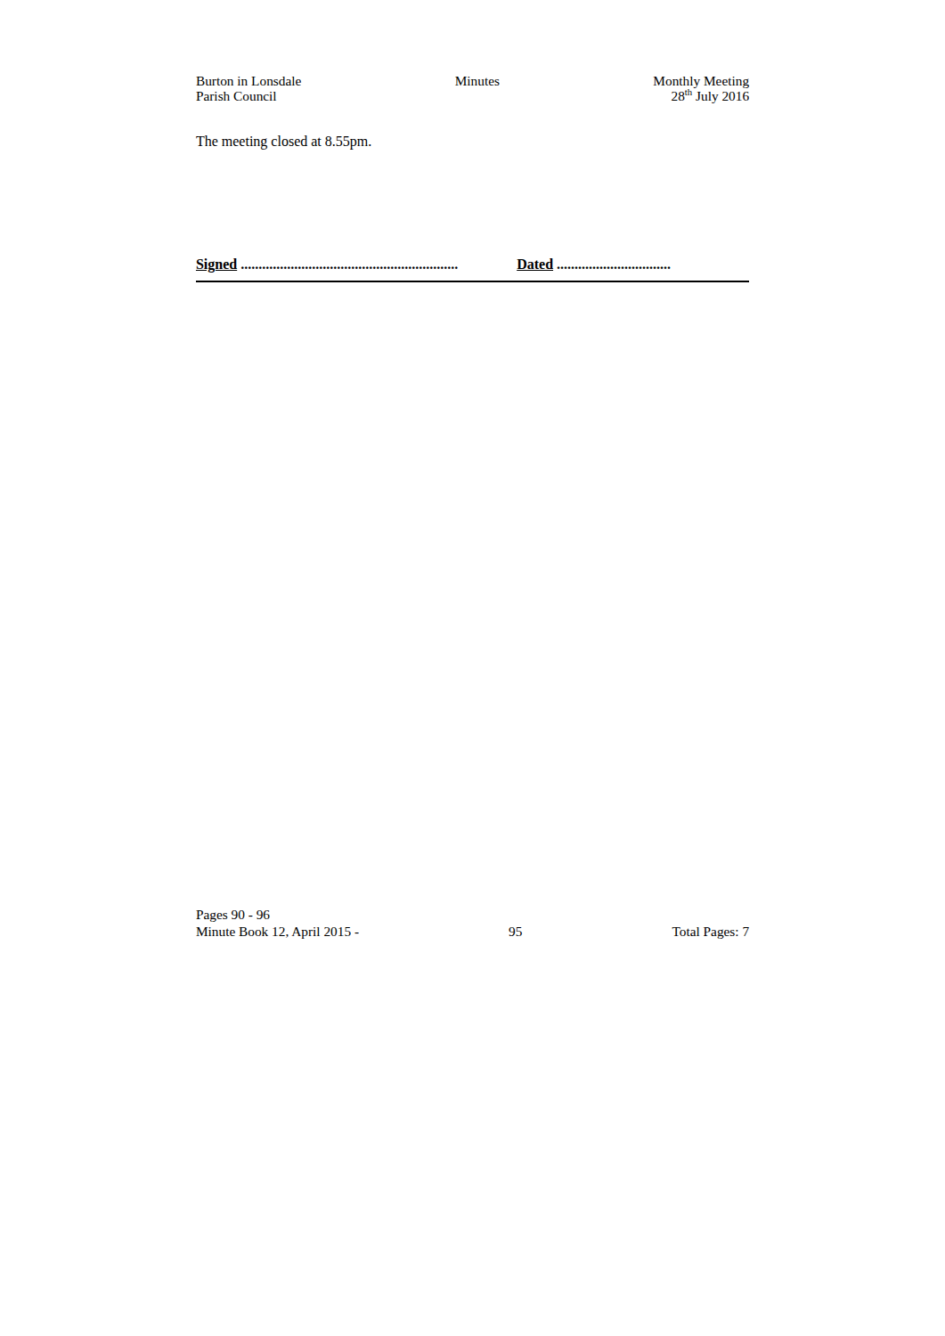Burton in Lonsdale
Parish Council
Minutes
Monthly Meeting
28th July 2016
The meeting closed at 8.55pm.
Signed .............................................................
Dated ................................
Pages 90 - 96
Minute Book 12, April 2015 -
95
Total Pages: 7